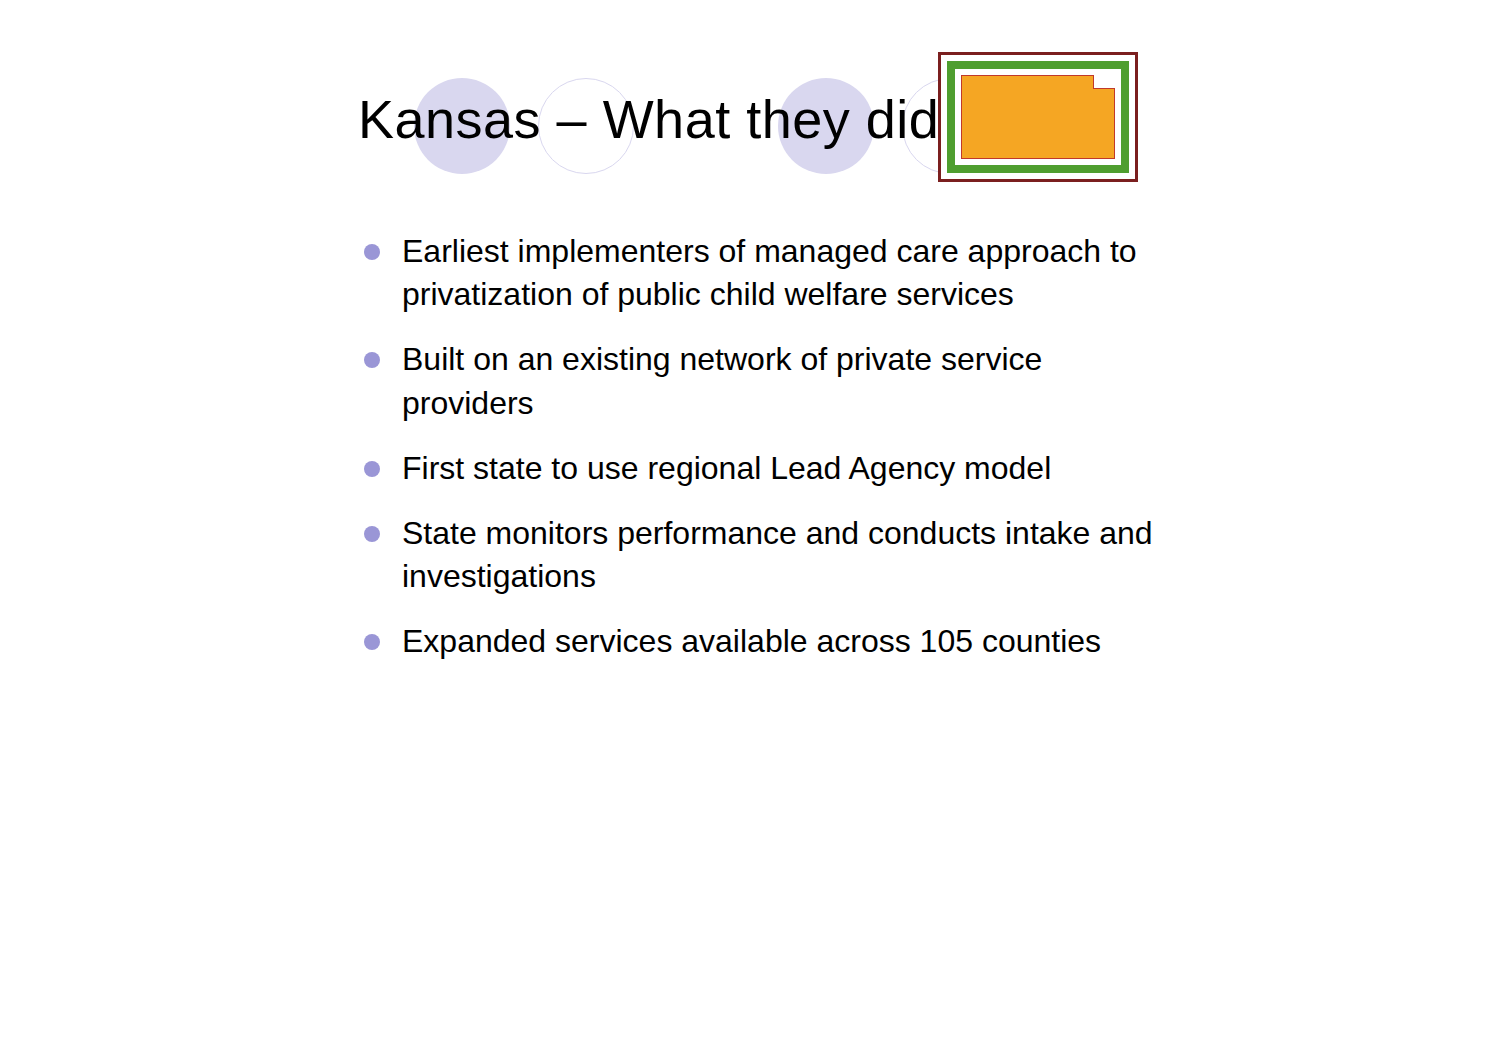Kansas – What they did
Earliest implementers of managed care approach to privatization of public child welfare services
Built on an existing network of private service providers
First state to use regional Lead Agency model
State monitors performance and conducts intake and investigations
Expanded services available across 105 counties